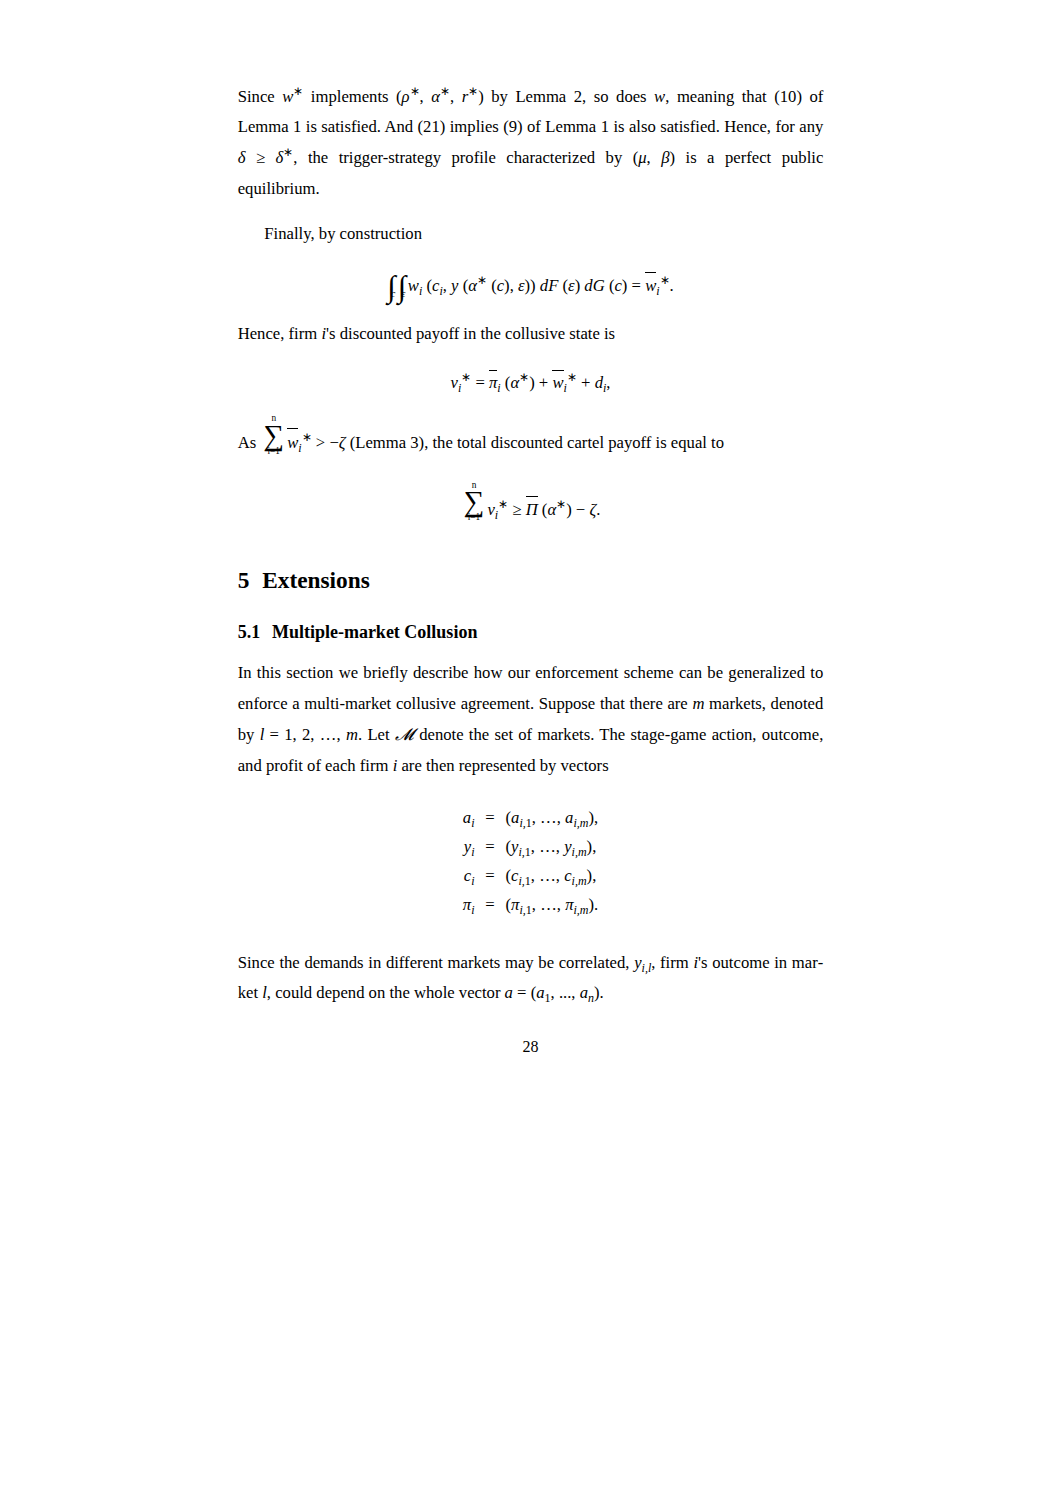Since w∗ implements (ρ∗, α∗, r∗) by Lemma 2, so does w, meaning that (10) of Lemma 1 is satisfied. And (21) implies (9) of Lemma 1 is also satisfied. Hence, for any δ ≥ δ∗, the trigger-strategy profile characterized by (μ, β) is a perfect public equilibrium.
Finally, by construction
∫c∫εwi (ci, y (α∗ (c), ε)) dF (ε) dG (c) = wi∗.
Hence, firm i's discounted payoff in the collusive state is
vi∗ = πi (α∗) + wi∗ + di,
As n∑i=1 wi∗ > −ζ (Lemma 3), the total discounted cartel payoff is equal to
n∑i=1 vi∗ ≥ Π (α∗) − ζ.
5 Extensions
5.1 Multiple-market Collusion
In this section we briefly describe how our enforcement scheme can be generalized to enforce a multi-market collusive agreement. Suppose that there are m markets, denoted by l = 1, 2, …, m. Let 𝓜 denote the set of markets. The stage-game action, outcome, and profit of each firm i are then represented by vectors
| a i | = | ( a i, 1 , …, a i,m ) , |
| y i | = | ( y i, 1 , …, y i,m ) , |
| c i | = | ( c i, 1 , …, c i,m ) , |
| π i | = | ( π i, 1 , …, π i,m ) . |
Since the demands in different markets may be correlated, yi,l, firm i's outcome in market l, could depend on the whole vector a = (a1, ..., an).
28